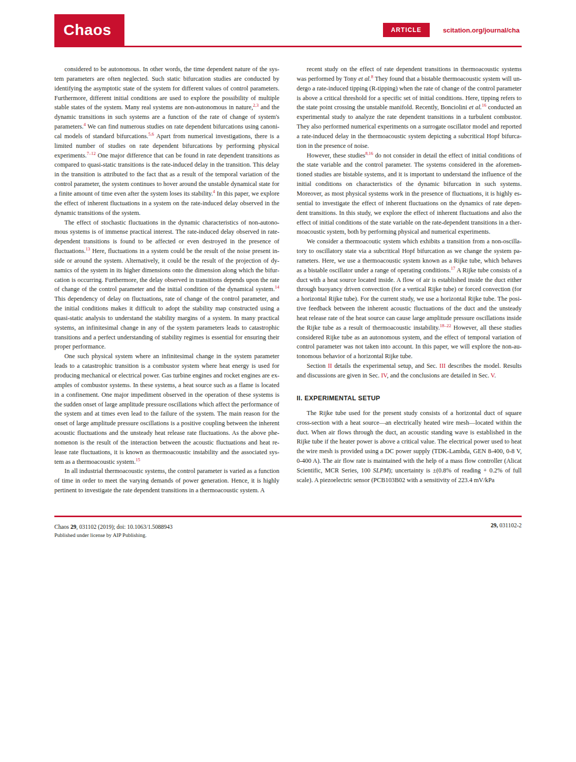Chaos
ARTICLE scitation.org/journal/cha
considered to be autonomous. In other words, the time dependent nature of the system parameters are often neglected. Such static bifurcation studies are conducted by identifying the asymptotic state of the system for different values of control parameters. Furthermore, different initial conditions are used to explore the possibility of multiple stable states of the system. Many real systems are non-autonomous in nature,2,3 and the dynamic transitions in such systems are a function of the rate of change of system's parameters.4 We can find numerous studies on rate dependent bifurcations using canonical models of standard bifurcations.5,6 Apart from numerical investigations, there is a limited number of studies on rate dependent bifurcations by performing physical experiments.7–12 One major difference that can be found in rate dependent transitions as compared to quasi-static transitions is the rate-induced delay in the transition. This delay in the transition is attributed to the fact that as a result of the temporal variation of the control parameter, the system continues to hover around the unstable dynamical state for a finite amount of time even after the system loses its stability.4 In this paper, we explore the effect of inherent fluctuations in a system on the rate-induced delay observed in the dynamic transitions of the system.
The effect of stochastic fluctuations in the dynamic characteristics of non-autonomous systems is of immense practical interest. The rate-induced delay observed in rate-dependent transitions is found to be affected or even destroyed in the presence of fluctuations.13 Here, fluctuations in a system could be the result of the noise present inside or around the system. Alternatively, it could be the result of the projection of dynamics of the system in its higher dimensions onto the dimension along which the bifurcation is occurring. Furthermore, the delay observed in transitions depends upon the rate of change of the control parameter and the initial condition of the dynamical system.14 This dependency of delay on fluctuations, rate of change of the control parameter, and the initial conditions makes it difficult to adopt the stability map constructed using a quasi-static analysis to understand the stability margins of a system. In many practical systems, an infinitesimal change in any of the system parameters leads to catastrophic transitions and a perfect understanding of stability regimes is essential for ensuring their proper performance.
One such physical system where an infinitesimal change in the system parameter leads to a catastrophic transition is a combustor system where heat energy is used for producing mechanical or electrical power. Gas turbine engines and rocket engines are examples of combustor systems. In these systems, a heat source such as a flame is located in a confinement. One major impediment observed in the operation of these systems is the sudden onset of large amplitude pressure oscillations which affect the performance of the system and at times even lead to the failure of the system. The main reason for the onset of large amplitude pressure oscillations is a positive coupling between the inherent acoustic fluctuations and the unsteady heat release rate fluctuations. As the above phenomenon is the result of the interaction between the acoustic fluctuations and heat release rate fluctuations, it is known as thermoacoustic instability and the associated system as a thermoacoustic system.15
In all industrial thermoacoustic systems, the control parameter is varied as a function of time in order to meet the varying demands of power generation. Hence, it is highly pertinent to investigate the rate dependent transitions in a thermoacoustic system. A
recent study on the effect of rate dependent transitions in thermoacoustic systems was performed by Tony et al.8 They found that a bistable thermoacoustic system will undergo a rate-induced tipping (R-tipping) when the rate of change of the control parameter is above a critical threshold for a specific set of initial conditions. Here, tipping refers to the state point crossing the unstable manifold. Recently, Bonciolini et al.16 conducted an experimental study to analyze the rate dependent transitions in a turbulent combustor. They also performed numerical experiments on a surrogate oscillator model and reported a rate-induced delay in the thermoacoustic system depicting a subcritical Hopf bifurcation in the presence of noise.
However, these studies8,16 do not consider in detail the effect of initial conditions of the state variable and the control parameter. The systems considered in the aforementioned studies are bistable systems, and it is important to understand the influence of the initial conditions on characteristics of the dynamic bifurcation in such systems. Moreover, as most physical systems work in the presence of fluctuations, it is highly essential to investigate the effect of inherent fluctuations on the dynamics of rate dependent transitions. In this study, we explore the effect of inherent fluctuations and also the effect of initial conditions of the state variable on the rate-dependent transitions in a thermoacoustic system, both by performing physical and numerical experiments.
We consider a thermoacoutic system which exhibits a transition from a non-oscillatory to oscillatory state via a subcritical Hopf bifurcation as we change the system parameters. Here, we use a thermoacoustic system known as a Rijke tube, which behaves as a bistable oscillator under a range of operating conditions.17 A Rijke tube consists of a duct with a heat source located inside. A flow of air is established inside the duct either through buoyancy driven convection (for a vertical Rijke tube) or forced convection (for a horizontal Rijke tube). For the current study, we use a horizontal Rijke tube. The positive feedback between the inherent acoustic fluctuations of the duct and the unsteady heat release rate of the heat source can cause large amplitude pressure oscillations inside the Rijke tube as a result of thermoacoustic instability.18–22 However, all these studies considered Rijke tube as an autonomous system, and the effect of temporal variation of control parameter was not taken into account. In this paper, we will explore the non-autonomous behavior of a horizontal Rijke tube.
Section II details the experimental setup, and Sec. III describes the model. Results and discussions are given in Sec. IV, and the conclusions are detailed in Sec. V.
II. EXPERIMENTAL SETUP
The Rijke tube used for the present study consists of a horizontal duct of square cross-section with a heat source—an electrically heated wire mesh—located within the duct. When air flows through the duct, an acoustic standing wave is established in the Rijke tube if the heater power is above a critical value. The electrical power used to heat the wire mesh is provided using a DC power supply (TDK-Lambda, GEN 8-400, 0-8 V, 0-400 A). The air flow rate is maintained with the help of a mass flow controller (Alicat Scientific, MCR Series, 100 SLPM); uncertainty is ±(0.8% of reading + 0.2% of full scale). A piezoelectric sensor (PCB103B02 with a sensitivity of 223.4 mV/kPa
Chaos 29, 031102 (2019); doi: 10.1063/1.5088943
Published under license by AIP Publishing.
29, 031102-2